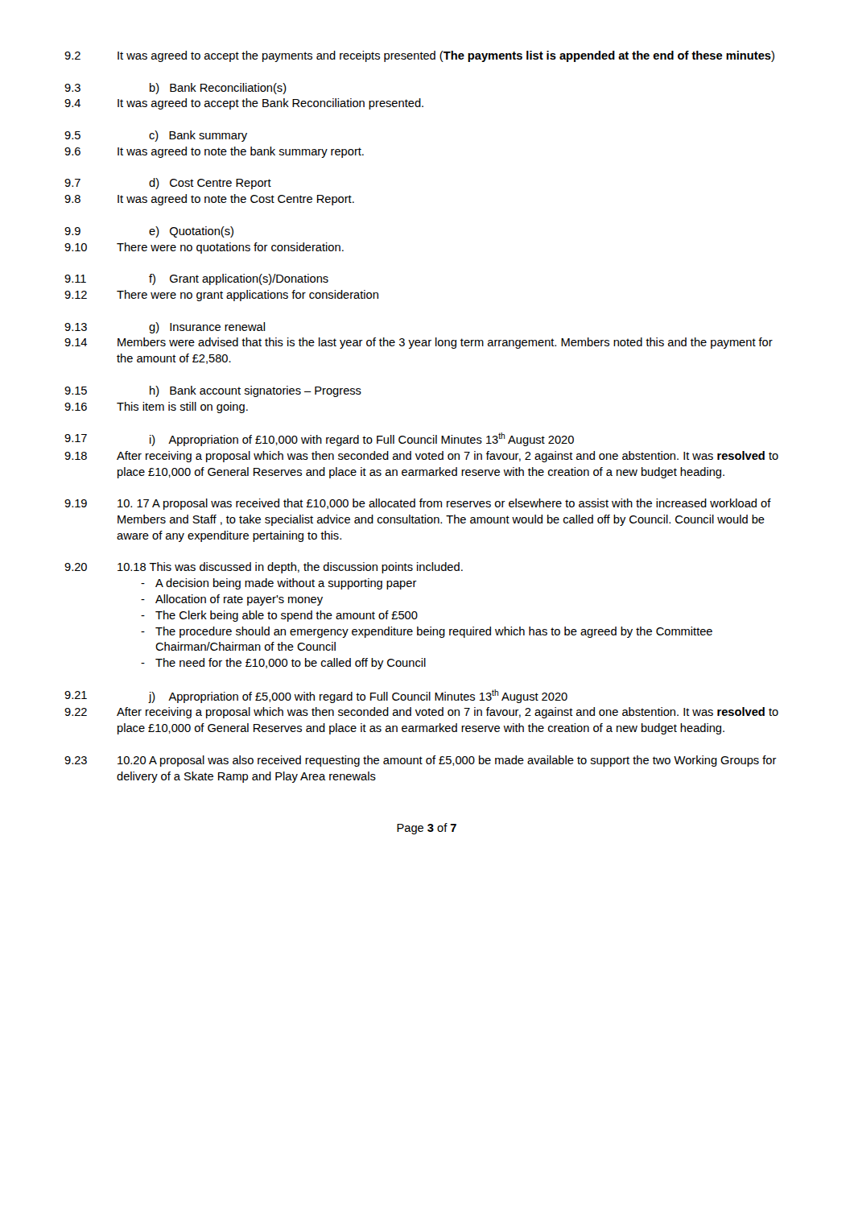9.2
It was agreed to accept the payments and receipts presented (The payments list is appended at the end of these minutes)
9.3
b) Bank Reconciliation(s)
9.4
It was agreed to accept the Bank Reconciliation presented.
9.5
c) Bank summary
9.6
It was agreed to note the bank summary report.
9.7
d) Cost Centre Report
9.8
It was agreed to note the Cost Centre Report.
9.9
e) Quotation(s)
9.10
There were no quotations for consideration.
9.11
f) Grant application(s)/Donations
9.12
There were no grant applications for consideration
9.13
g) Insurance renewal
9.14
Members were advised that this is the last year of the 3 year long term arrangement. Members noted this and the payment for the amount of £2,580.
9.15
h) Bank account signatories – Progress
9.16
This item is still on going.
9.17
i) Appropriation of £10,000 with regard to Full Council Minutes 13th August 2020
9.18
After receiving a proposal which was then seconded and voted on 7 in favour, 2 against and one abstention. It was resolved to place £10,000 of General Reserves and place it as an earmarked reserve with the creation of a new budget heading.
9.19
10. 17 A proposal was received that £10,000 be allocated from reserves or elsewhere to assist with the increased workload of Members and Staff , to take specialist advice and consultation. The amount would be called off by Council. Council would be aware of any expenditure pertaining to this.
9.20
10.18 This was discussed in depth, the discussion points included.
A decision being made without a supporting paper
Allocation of rate payer's money
The Clerk being able to spend the amount of £500
The procedure should an emergency expenditure being required which has to be agreed by the Committee Chairman/Chairman of the Council
The need for the £10,000 to be called off by Council
9.21
j) Appropriation of £5,000 with regard to Full Council Minutes 13th August 2020
9.22
After receiving a proposal which was then seconded and voted on 7 in favour, 2 against and one abstention. It was resolved to place £10,000 of General Reserves and place it as an earmarked reserve with the creation of a new budget heading.
9.23
10.20 A proposal was also received requesting the amount of £5,000 be made available to support the two Working Groups for delivery of a Skate Ramp and Play Area renewals
Page 3 of 7